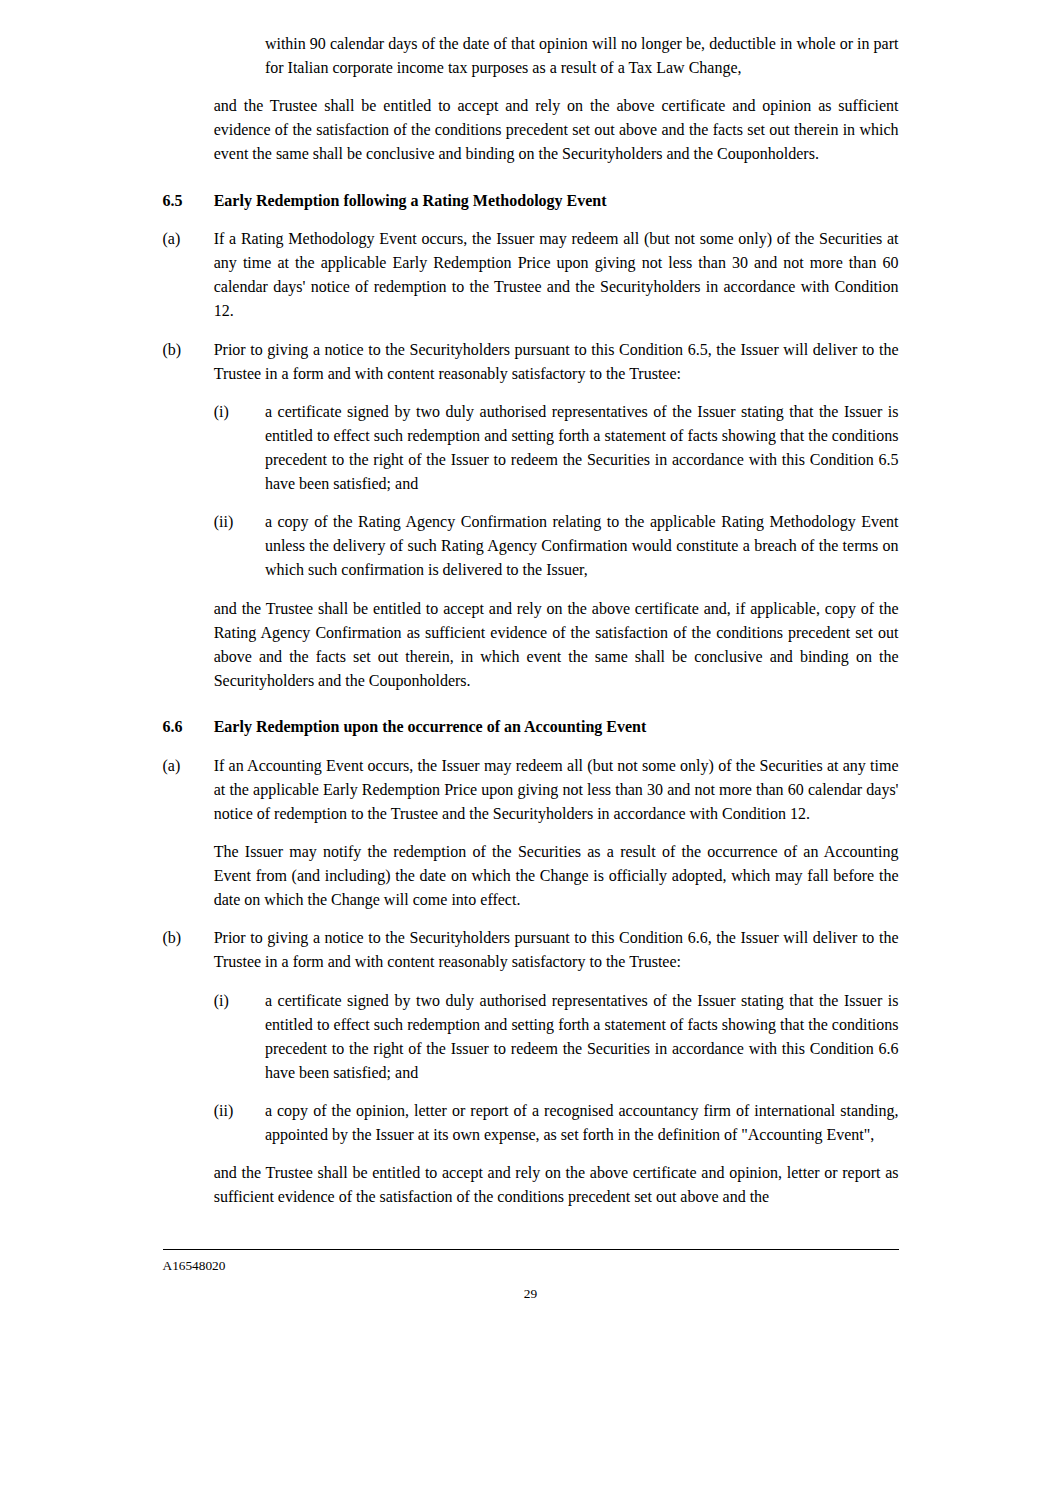within 90 calendar days of the date of that opinion will no longer be, deductible in whole or in part for Italian corporate income tax purposes as a result of a Tax Law Change,
and the Trustee shall be entitled to accept and rely on the above certificate and opinion as sufficient evidence of the satisfaction of the conditions precedent set out above and the facts set out therein in which event the same shall be conclusive and binding on the Securityholders and the Couponholders.
6.5 Early Redemption following a Rating Methodology Event
(a)
If a Rating Methodology Event occurs, the Issuer may redeem all (but not some only) of the Securities at any time at the applicable Early Redemption Price upon giving not less than 30 and not more than 60 calendar days' notice of redemption to the Trustee and the Securityholders in accordance with Condition 12.
(b)
Prior to giving a notice to the Securityholders pursuant to this Condition 6.5, the Issuer will deliver to the Trustee in a form and with content reasonably satisfactory to the Trustee:
(i)
a certificate signed by two duly authorised representatives of the Issuer stating that the Issuer is entitled to effect such redemption and setting forth a statement of facts showing that the conditions precedent to the right of the Issuer to redeem the Securities in accordance with this Condition 6.5 have been satisfied; and
(ii)
a copy of the Rating Agency Confirmation relating to the applicable Rating Methodology Event unless the delivery of such Rating Agency Confirmation would constitute a breach of the terms on which such confirmation is delivered to the Issuer,
and the Trustee shall be entitled to accept and rely on the above certificate and, if applicable, copy of the Rating Agency Confirmation as sufficient evidence of the satisfaction of the conditions precedent set out above and the facts set out therein, in which event the same shall be conclusive and binding on the Securityholders and the Couponholders.
6.6 Early Redemption upon the occurrence of an Accounting Event
(a)
If an Accounting Event occurs, the Issuer may redeem all (but not some only) of the Securities at any time at the applicable Early Redemption Price upon giving not less than 30 and not more than 60 calendar days' notice of redemption to the Trustee and the Securityholders in accordance with Condition 12.
The Issuer may notify the redemption of the Securities as a result of the occurrence of an Accounting Event from (and including) the date on which the Change is officially adopted, which may fall before the date on which the Change will come into effect.
(b)
Prior to giving a notice to the Securityholders pursuant to this Condition 6.6, the Issuer will deliver to the Trustee in a form and with content reasonably satisfactory to the Trustee:
(i)
a certificate signed by two duly authorised representatives of the Issuer stating that the Issuer is entitled to effect such redemption and setting forth a statement of facts showing that the conditions precedent to the right of the Issuer to redeem the Securities in accordance with this Condition 6.6 have been satisfied; and
(ii)
a copy of the opinion, letter or report of a recognised accountancy firm of international standing, appointed by the Issuer at its own expense, as set forth in the definition of "Accounting Event",
and the Trustee shall be entitled to accept and rely on the above certificate and opinion, letter or report as sufficient evidence of the satisfaction of the conditions precedent set out above and the
A16548020
29